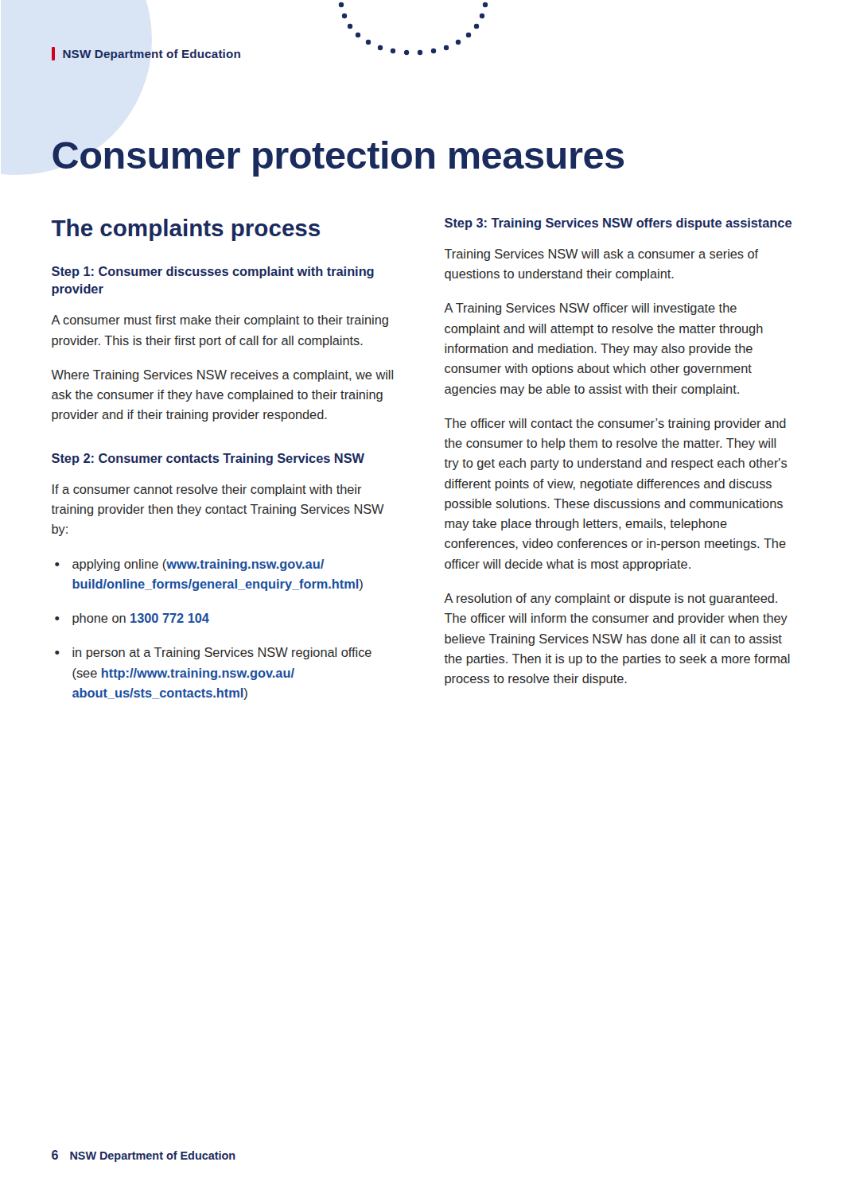NSW Department of Education
Consumer protection measures
The complaints process
Step 1: Consumer discusses complaint with training provider
A consumer must first make their complaint to their training provider. This is their first port of call for all complaints.
Where Training Services NSW receives a complaint, we will ask the consumer if they have complained to their training provider and if their training provider responded.
Step 2: Consumer contacts Training Services NSW
If a consumer cannot resolve their complaint with their training provider then they contact Training Services NSW by:
applying online (www.training.nsw.gov.au/ build/online_forms/general_enquiry_form.html)
phone on 1300 772 104
in person at a Training Services NSW regional office (see http://www.training.nsw.gov.au/ about_us/sts_contacts.html)
Step 3: Training Services NSW offers dispute assistance
Training Services NSW will ask a consumer a series of questions to understand their complaint.
A Training Services NSW officer will investigate the complaint and will attempt to resolve the matter through information and mediation. They may also provide the consumer with options about which other government agencies may be able to assist with their complaint.
The officer will contact the consumer’s training provider and the consumer to help them to resolve the matter. They will try to get each party to understand and respect each other's different points of view, negotiate differences and discuss possible solutions. These discussions and communications may take place through letters, emails, telephone conferences, video conferences or in-person meetings. The officer will decide what is most appropriate.
A resolution of any complaint or dispute is not guaranteed. The officer will inform the consumer and provider when they believe Training Services NSW has done all it can to assist the parties. Then it is up to the parties to seek a more formal process to resolve their dispute.
6 NSW Department of Education